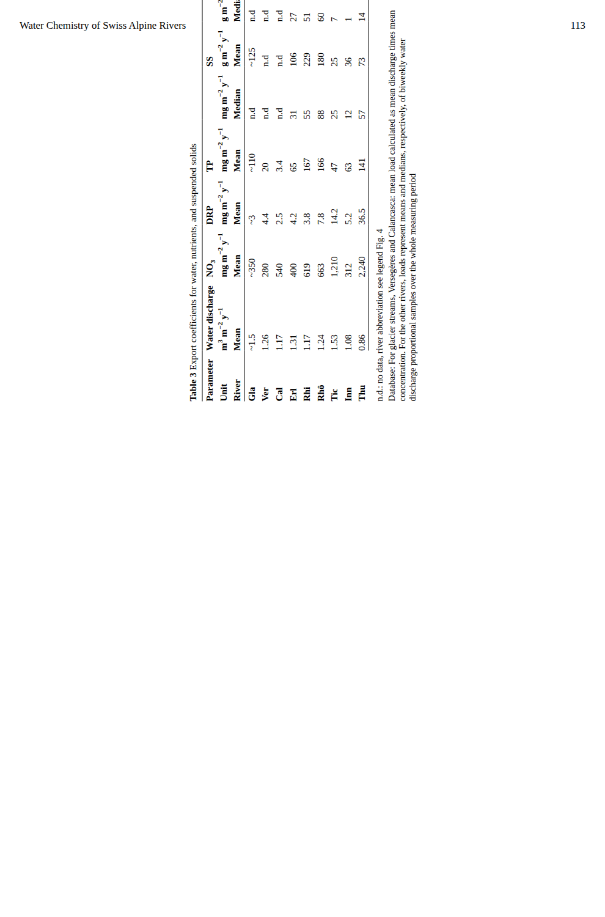Water Chemistry of Swiss Alpine Rivers 113
Table 3 Export coefficients for water, nutrients, and suspended solids
| Parameter | Water discharge | NO 3 | DRP | TP | SS |
| --- | --- | --- | --- | --- | --- |
| Unit | m 3 m −2 y −1 | mg m −2 y −1 | mg m −2 y −1 | mg m −2 y −1 | mg m −2 y −1 | g m −2 y −1 | g m −2 y −1 |
| River | Mean | Mean | Mean | Mean | Median | Mean | Median |
| Gla | ~1.5 | ~350 | ~3 | ~110 | n.d | ~125 | n.d |
| Ver | 1.26 | 280 | 4.4 | 20 | n.d | n.d | n.d |
| Cal | 1.17 | 540 | 2.5 | 3.4 | n.d | n.d | n.d |
| Erl | 1.31 | 400 | 4.2 | 65 | 31 | 106 | 27 |
| Rhi | 1.17 | 619 | 3.8 | 167 | 55 | 229 | 51 |
| Rhô | 1.24 | 663 | 7.8 | 166 | 88 | 180 | 60 |
| Tic | 1.53 | 1,210 | 14.2 | 47 | 25 | 25 | 7 |
| Inn | 1.08 | 312 | 5.2 | 63 | 12 | 36 | 1 |
| Thu | 0.86 | 2,240 | 36.5 | 141 | 57 | 73 | 14 |
n.d.: no data, river abbreviation see legend Fig. 4
Database: For glacier streams, Versegères and Calancasca: mean load calculated as mean discharge times mean concentration. For the other rivers, loads represent means and medians, respectively, of biweekly water discharge proportional samples over the whole measuring period